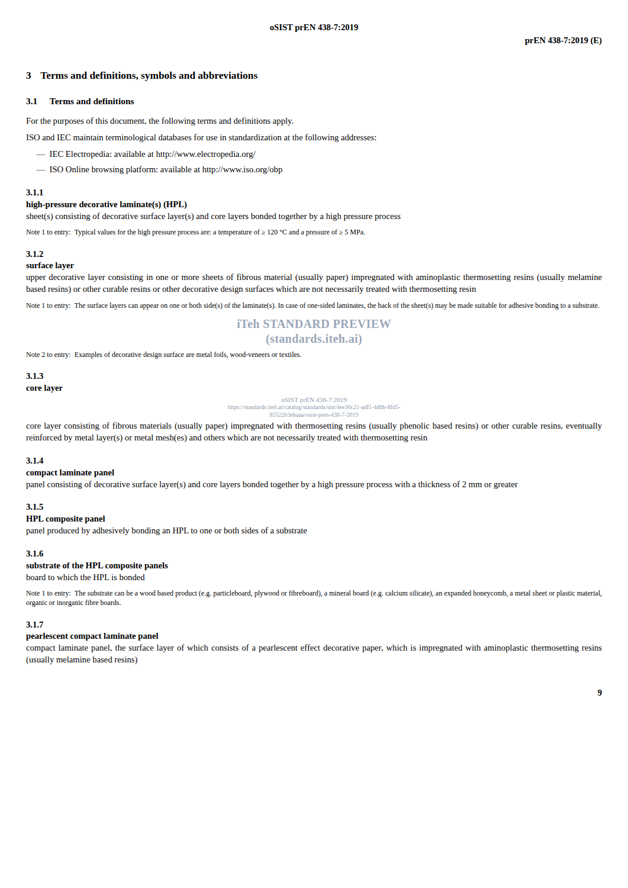oSIST prEN 438-7:2019
prEN 438-7:2019 (E)
3 Terms and definitions, symbols and abbreviations
3.1 Terms and definitions
For the purposes of this document, the following terms and definitions apply.
ISO and IEC maintain terminological databases for use in standardization at the following addresses:
IEC Electropedia: available at http://www.electropedia.org/
ISO Online browsing platform: available at http://www.iso.org/obp
3.1.1
high-pressure decorative laminate(s) (HPL)
sheet(s) consisting of decorative surface layer(s) and core layers bonded together by a high pressure process
Note 1 to entry: Typical values for the high pressure process are: a temperature of ≥ 120 °C and a pressure of ≥ 5 MPa.
3.1.2
surface layer
upper decorative layer consisting in one or more sheets of fibrous material (usually paper) impregnated with aminoplastic thermosetting resins (usually melamine based resins) or other curable resins or other decorative design surfaces which are not necessarily treated with thermosetting resin
Note 1 to entry: The surface layers can appear on one or both side(s) of the laminate(s). In case of one-sided laminates, the back of the sheet(s) may be made suitable for adhesive bonding to a substrate.
iTeh STANDARD PREVIEW
(standards.iteh.ai)
Note 2 to entry: Examples of decorative design surface are metal foils, wood-veneers or textiles.
3.1.3
core layer
oSIST prEN 438-7:2019
https://standards.iteh.ai/catalog/standards/sist/4ee30c21-adf1-4d0b-8fd5-
85522b3ebaaa/osist-pren-438-7-2019
core layer consisting of fibrous materials (usually paper) impregnated with thermosetting resins (usually phenolic based resins) or other curable resins, eventually reinforced by metal layer(s) or metal mesh(es) and others which are not necessarily treated with thermosetting resin
3.1.4
compact laminate panel
panel consisting of decorative surface layer(s) and core layers bonded together by a high pressure process with a thickness of 2 mm or greater
3.1.5
HPL composite panel
panel produced by adhesively bonding an HPL to one or both sides of a substrate
3.1.6
substrate of the HPL composite panels
board to which the HPL is bonded
Note 1 to entry: The substrate can be a wood based product (e.g. particleboard, plywood or fibreboard), a mineral board (e.g. calcium silicate), an expanded honeycomb, a metal sheet or plastic material, organic or inorganic fibre boards.
3.1.7
pearlescent compact laminate panel
compact laminate panel, the surface layer of which consists of a pearlescent effect decorative paper, which is impregnated with aminoplastic thermosetting resins (usually melamine based resins)
9